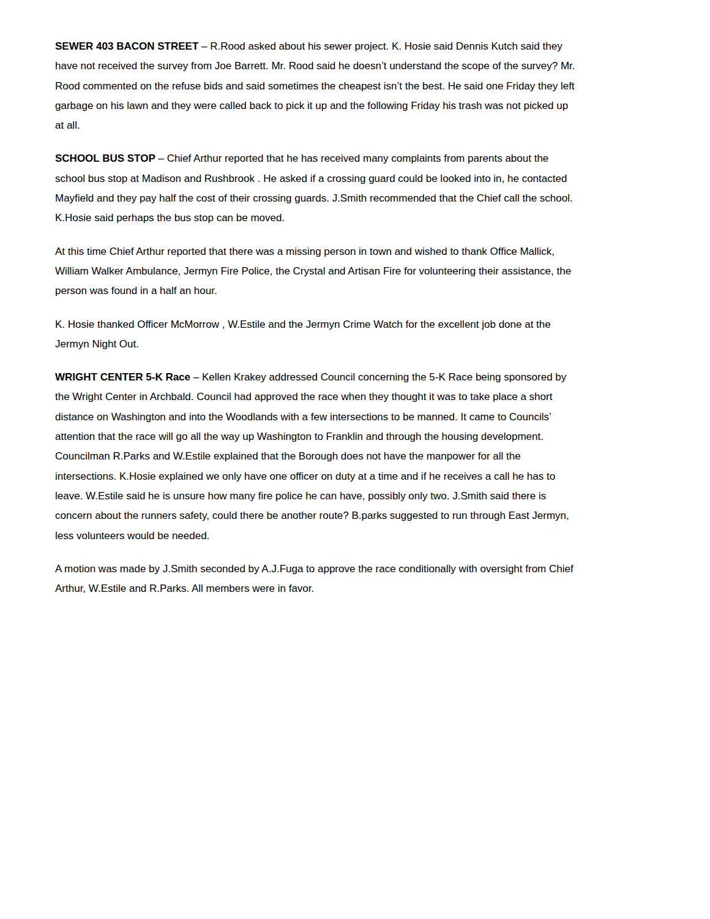SEWER 403 BACON STREET – R.Rood asked about his sewer project. K. Hosie said Dennis Kutch said they have not received the survey from Joe Barrett. Mr. Rood said he doesn’t understand the scope of the survey? Mr. Rood commented on the refuse bids and said sometimes the cheapest isn’t the best. He said one Friday they left garbage on his lawn and they were called back to pick it up and the following Friday his trash was not picked up at all.
SCHOOL BUS STOP – Chief Arthur reported that he has received many complaints from parents about the school bus stop at Madison and Rushbrook . He asked if a crossing guard could be looked into in, he contacted Mayfield and they pay half the cost of their crossing guards. J.Smith recommended that the Chief call the school. K.Hosie said perhaps the bus stop can be moved.
At this time Chief Arthur reported that there was a missing person in town and wished to thank Office Mallick, William Walker Ambulance, Jermyn Fire Police, the Crystal and Artisan Fire for volunteering their assistance, the person was found in a half an hour.
K. Hosie thanked Officer McMorrow , W.Estile and the Jermyn Crime Watch for the excellent job done at the Jermyn Night Out.
WRIGHT CENTER 5-K Race – Kellen Krakey addressed Council concerning the 5-K Race being sponsored by the Wright Center in Archbald. Council had approved the race when they thought it was to take place a short distance on Washington and into the Woodlands with a few intersections to be manned. It came to Councils’ attention that the race will go all the way up Washington to Franklin and through the housing development. Councilman R.Parks and W.Estile explained that the Borough does not have the manpower for all the intersections. K.Hosie explained we only have one officer on duty at a time and if he receives a call he has to leave. W.Estile said he is unsure how many fire police he can have, possibly only two. J.Smith said there is concern about the runners safety, could there be another route? B.parks suggested to run through East Jermyn, less volunteers would be needed.
A motion was made by J.Smith seconded by A.J.Fuga to approve the race conditionally with oversight from Chief Arthur, W.Estile and R.Parks. All members were in favor.